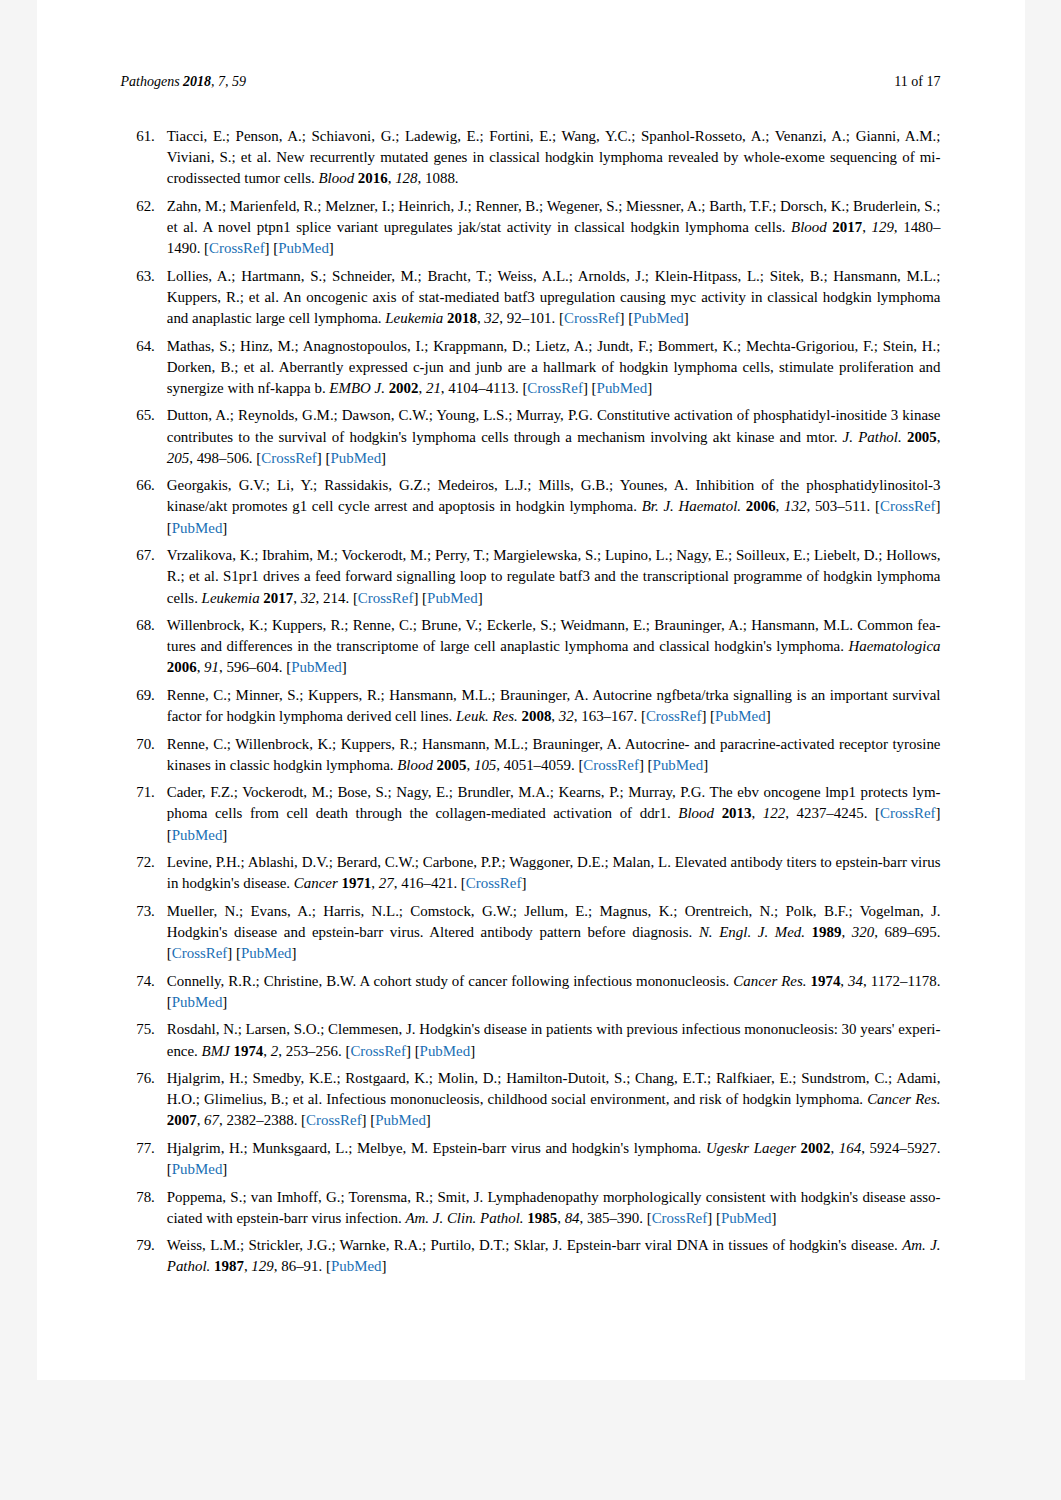Pathogens 2018, 7, 59 11 of 17
61. Tiacci, E.; Penson, A.; Schiavoni, G.; Ladewig, E.; Fortini, E.; Wang, Y.C.; Spanhol-Rosseto, A.; Venanzi, A.; Gianni, A.M.; Viviani, S.; et al. New recurrently mutated genes in classical hodgkin lymphoma revealed by whole-exome sequencing of microdissected tumor cells. Blood 2016, 128, 1088.
62. Zahn, M.; Marienfeld, R.; Melzner, I.; Heinrich, J.; Renner, B.; Wegener, S.; Miessner, A.; Barth, T.F.; Dorsch, K.; Bruderlein, S.; et al. A novel ptpn1 splice variant upregulates jak/stat activity in classical hodgkin lymphoma cells. Blood 2017, 129, 1480–1490. [CrossRef] [PubMed]
63. Lollies, A.; Hartmann, S.; Schneider, M.; Bracht, T.; Weiss, A.L.; Arnolds, J.; Klein-Hitpass, L.; Sitek, B.; Hansmann, M.L.; Kuppers, R.; et al. An oncogenic axis of stat-mediated batf3 upregulation causing myc activity in classical hodgkin lymphoma and anaplastic large cell lymphoma. Leukemia 2018, 32, 92–101. [CrossRef] [PubMed]
64. Mathas, S.; Hinz, M.; Anagnostopoulos, I.; Krappmann, D.; Lietz, A.; Jundt, F.; Bommert, K.; Mechta-Grigoriou, F.; Stein, H.; Dorken, B.; et al. Aberrantly expressed c-jun and junb are a hallmark of hodgkin lymphoma cells, stimulate proliferation and synergize with nf-kappa b. EMBO J. 2002, 21, 4104–4113. [CrossRef] [PubMed]
65. Dutton, A.; Reynolds, G.M.; Dawson, C.W.; Young, L.S.; Murray, P.G. Constitutive activation of phosphatidyl-inositide 3 kinase contributes to the survival of hodgkin's lymphoma cells through a mechanism involving akt kinase and mtor. J. Pathol. 2005, 205, 498–506. [CrossRef] [PubMed]
66. Georgakis, G.V.; Li, Y.; Rassidakis, G.Z.; Medeiros, L.J.; Mills, G.B.; Younes, A. Inhibition of the phosphatidylinositol-3 kinase/akt promotes g1 cell cycle arrest and apoptosis in hodgkin lymphoma. Br. J. Haematol. 2006, 132, 503–511. [CrossRef] [PubMed]
67. Vrzalikova, K.; Ibrahim, M.; Vockerodt, M.; Perry, T.; Margielewska, S.; Lupino, L.; Nagy, E.; Soilleux, E.; Liebelt, D.; Hollows, R.; et al. S1pr1 drives a feed forward signalling loop to regulate batf3 and the transcriptional programme of hodgkin lymphoma cells. Leukemia 2017, 32, 214. [CrossRef] [PubMed]
68. Willenbrock, K.; Kuppers, R.; Renne, C.; Brune, V.; Eckerle, S.; Weidmann, E.; Brauninger, A.; Hansmann, M.L. Common features and differences in the transcriptome of large cell anaplastic lymphoma and classical hodgkin's lymphoma. Haematologica 2006, 91, 596–604. [PubMed]
69. Renne, C.; Minner, S.; Kuppers, R.; Hansmann, M.L.; Brauninger, A. Autocrine ngfbeta/trka signalling is an important survival factor for hodgkin lymphoma derived cell lines. Leuk. Res. 2008, 32, 163–167. [CrossRef] [PubMed]
70. Renne, C.; Willenbrock, K.; Kuppers, R.; Hansmann, M.L.; Brauninger, A. Autocrine- and paracrine-activated receptor tyrosine kinases in classic hodgkin lymphoma. Blood 2005, 105, 4051–4059. [CrossRef] [PubMed]
71. Cader, F.Z.; Vockerodt, M.; Bose, S.; Nagy, E.; Brundler, M.A.; Kearns, P.; Murray, P.G. The ebv oncogene lmp1 protects lymphoma cells from cell death through the collagen-mediated activation of ddr1. Blood 2013, 122, 4237–4245. [CrossRef] [PubMed]
72. Levine, P.H.; Ablashi, D.V.; Berard, C.W.; Carbone, P.P.; Waggoner, D.E.; Malan, L. Elevated antibody titers to epstein-barr virus in hodgkin's disease. Cancer 1971, 27, 416–421. [CrossRef]
73. Mueller, N.; Evans, A.; Harris, N.L.; Comstock, G.W.; Jellum, E.; Magnus, K.; Orentreich, N.; Polk, B.F.; Vogelman, J. Hodgkin's disease and epstein-barr virus. Altered antibody pattern before diagnosis. N. Engl. J. Med. 1989, 320, 689–695. [CrossRef] [PubMed]
74. Connelly, R.R.; Christine, B.W. A cohort study of cancer following infectious mononucleosis. Cancer Res. 1974, 34, 1172–1178. [PubMed]
75. Rosdahl, N.; Larsen, S.O.; Clemmesen, J. Hodgkin's disease in patients with previous infectious mononucleosis: 30 years' experience. BMJ 1974, 2, 253–256. [CrossRef] [PubMed]
76. Hjalgrim, H.; Smedby, K.E.; Rostgaard, K.; Molin, D.; Hamilton-Dutoit, S.; Chang, E.T.; Ralfkiaer, E.; Sundstrom, C.; Adami, H.O.; Glimelius, B.; et al. Infectious mononucleosis, childhood social environment, and risk of hodgkin lymphoma. Cancer Res. 2007, 67, 2382–2388. [CrossRef] [PubMed]
77. Hjalgrim, H.; Munksgaard, L.; Melbye, M. Epstein-barr virus and hodgkin's lymphoma. Ugeskr Laeger 2002, 164, 5924–5927. [PubMed]
78. Poppema, S.; van Imhoff, G.; Torensma, R.; Smit, J. Lymphadenopathy morphologically consistent with hodgkin's disease associated with epstein-barr virus infection. Am. J. Clin. Pathol. 1985, 84, 385–390. [CrossRef] [PubMed]
79. Weiss, L.M.; Strickler, J.G.; Warnke, R.A.; Purtilo, D.T.; Sklar, J. Epstein-barr viral DNA in tissues of hodgkin's disease. Am. J. Pathol. 1987, 129, 86–91. [PubMed]